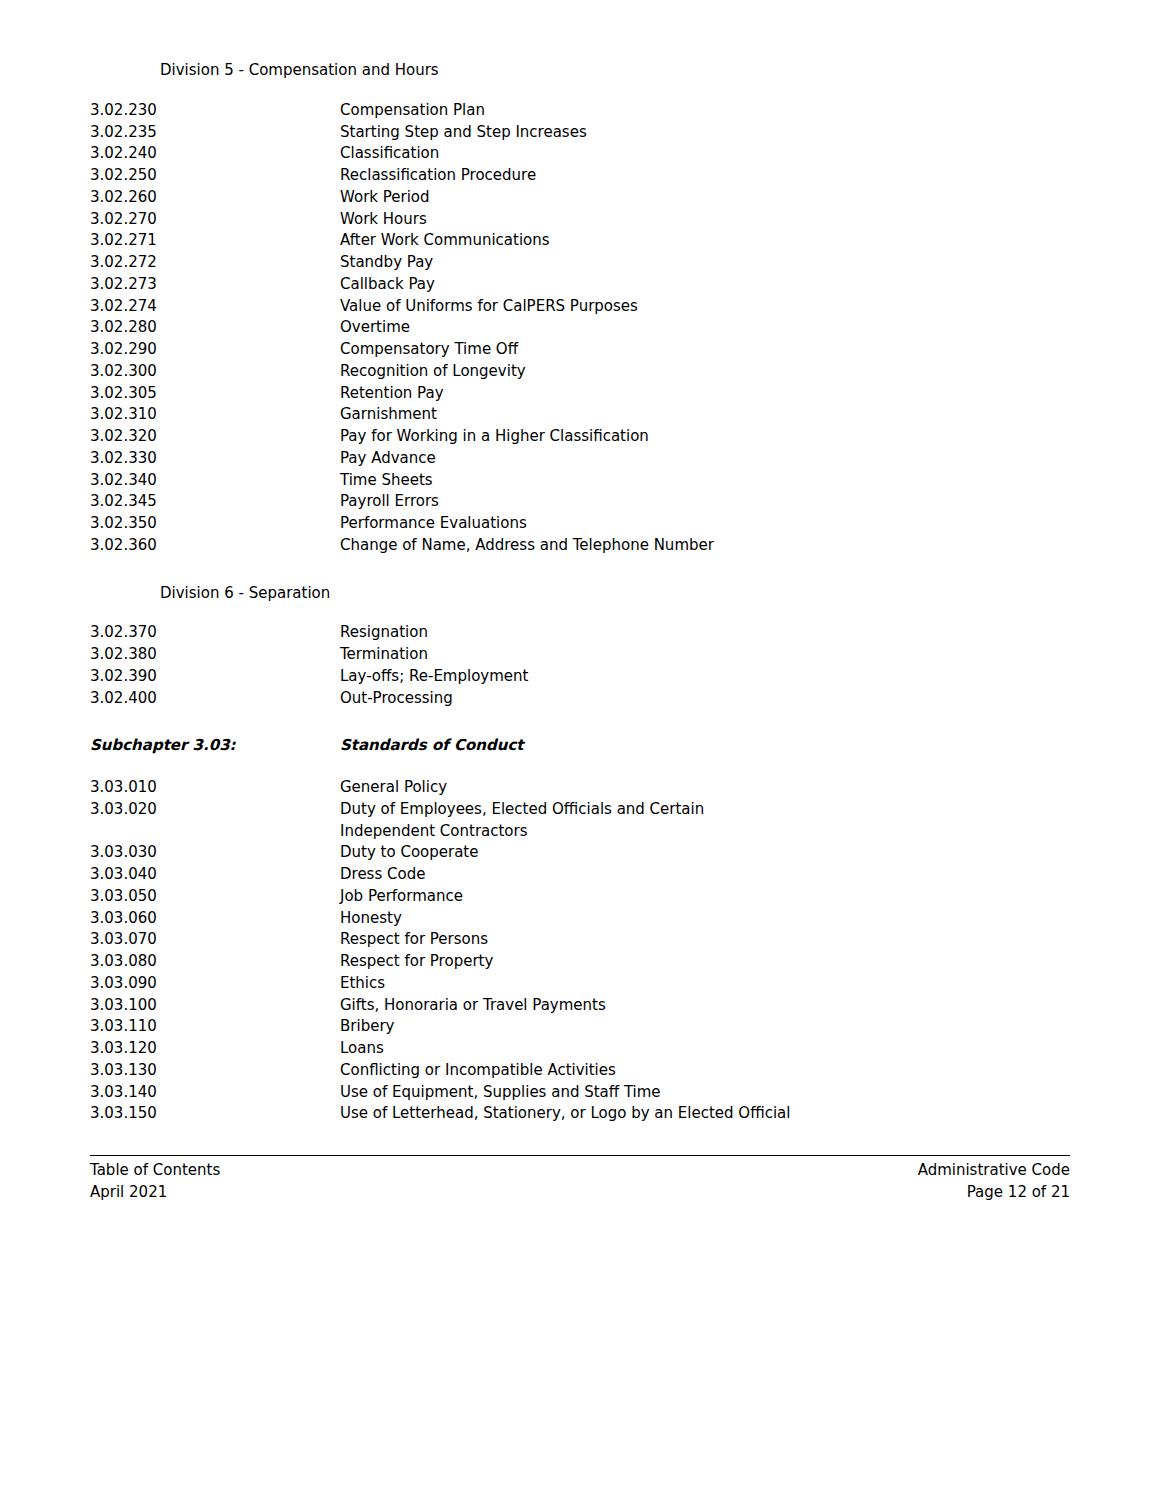Division 5 - Compensation and Hours
| 3.02.230 | Compensation Plan |
| 3.02.235 | Starting Step and Step Increases |
| 3.02.240 | Classification |
| 3.02.250 | Reclassification Procedure |
| 3.02.260 | Work Period |
| 3.02.270 | Work Hours |
| 3.02.271 | After Work Communications |
| 3.02.272 | Standby Pay |
| 3.02.273 | Callback Pay |
| 3.02.274 | Value of Uniforms for CalPERS Purposes |
| 3.02.280 | Overtime |
| 3.02.290 | Compensatory Time Off |
| 3.02.300 | Recognition of Longevity |
| 3.02.305 | Retention Pay |
| 3.02.310 | Garnishment |
| 3.02.320 | Pay for Working in a Higher Classification |
| 3.02.330 | Pay Advance |
| 3.02.340 | Time Sheets |
| 3.02.345 | Payroll Errors |
| 3.02.350 | Performance Evaluations |
| 3.02.360 | Change of Name, Address and Telephone Number |
Division 6 - Separation
| 3.02.370 | Resignation |
| 3.02.380 | Termination |
| 3.02.390 | Lay-offs; Re-Employment |
| 3.02.400 | Out-Processing |
| Subchapter 3.03: | Standards of Conduct |
| 3.03.010 | General Policy |
| 3.03.020 | Duty of Employees, Elected Officials and Certain Independent Contractors |
| 3.03.030 | Duty to Cooperate |
| 3.03.040 | Dress Code |
| 3.03.050 | Job Performance |
| 3.03.060 | Honesty |
| 3.03.070 | Respect for Persons |
| 3.03.080 | Respect for Property |
| 3.03.090 | Ethics |
| 3.03.100 | Gifts, Honoraria or Travel Payments |
| 3.03.110 | Bribery |
| 3.03.120 | Loans |
| 3.03.130 | Conflicting or Incompatible Activities |
| 3.03.140 | Use of Equipment, Supplies and Staff Time |
| 3.03.150 | Use of Letterhead, Stationery, or Logo by an Elected Official |
| Table of Contents | Administrative Code |
| April 2021 | Page 12 of 21 |